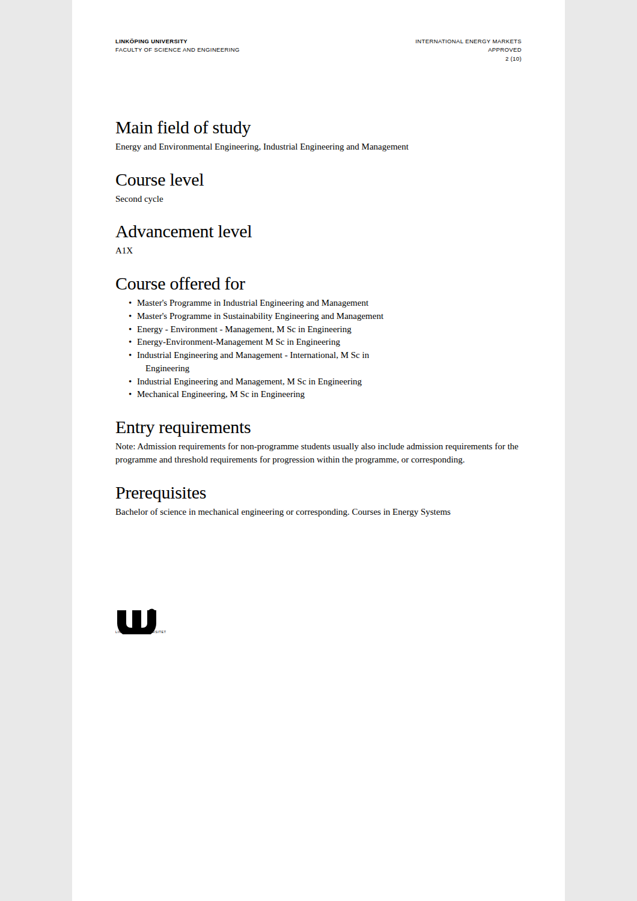Linköping University
Faculty of Science and Engineering
International Energy Markets
Approved
2 (10)
Main field of study
Energy and Environmental Engineering, Industrial Engineering and Management
Course level
Second cycle
Advancement level
A1X
Course offered for
Master's Programme in Industrial Engineering and Management
Master's Programme in Sustainability Engineering and Management
Energy - Environment - Management, M Sc in Engineering
Energy-Environment-Management M Sc in Engineering
Industrial Engineering and Management - International, M Sc inEngineering
Industrial Engineering and Management, M Sc in Engineering
Mechanical Engineering, M Sc in Engineering
Entry requirements
Note: Admission requirements for non-programme students usually also include admission requirements for the programme and threshold requirements for progression within the programme, or corresponding.
Prerequisites
Bachelor of science in mechanical engineering or corresponding. Courses in Energy Systems
LINKÖPINGS UNIVERSITET